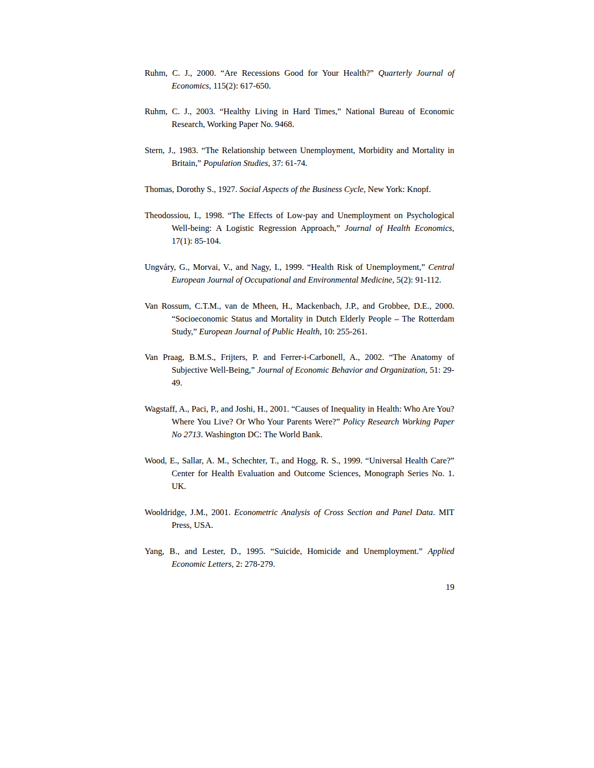Ruhm, C. J., 2000. “Are Recessions Good for Your Health?” Quarterly Journal of Economics, 115(2): 617-650.
Ruhm, C. J., 2003. “Healthy Living in Hard Times,” National Bureau of Economic Research, Working Paper No. 9468.
Stern, J., 1983. “The Relationship between Unemployment, Morbidity and Mortality in Britain,” Population Studies, 37: 61-74.
Thomas, Dorothy S., 1927. Social Aspects of the Business Cycle, New York: Knopf.
Theodossiou, I., 1998. “The Effects of Low-pay and Unemployment on Psychological Well-being: A Logistic Regression Approach,” Journal of Health Economics, 17(1): 85-104.
Ungváry, G., Morvai, V., and Nagy, I., 1999. “Health Risk of Unemployment,” Central European Journal of Occupational and Environmental Medicine, 5(2): 91-112.
Van Rossum, C.T.M., van de Mheen, H., Mackenbach, J.P., and Grobbee, D.E., 2000. “Socioeconomic Status and Mortality in Dutch Elderly People – The Rotterdam Study,” European Journal of Public Health, 10: 255-261.
Van Praag, B.M.S., Frijters, P. and Ferrer-i-Carbonell, A., 2002. “The Anatomy of Subjective Well-Being,” Journal of Economic Behavior and Organization, 51: 29-49.
Wagstaff, A., Paci, P., and Joshi, H., 2001. “Causes of Inequality in Health: Who Are You? Where You Live? Or Who Your Parents Were?” Policy Research Working Paper No 2713. Washington DC: The World Bank.
Wood, E., Sallar, A. M., Schechter, T., and Hogg, R. S., 1999. “Universal Health Care?” Center for Health Evaluation and Outcome Sciences, Monograph Series No. 1. UK.
Wooldridge, J.M., 2001. Econometric Analysis of Cross Section and Panel Data. MIT Press, USA.
Yang, B., and Lester, D., 1995. “Suicide, Homicide and Unemployment.” Applied Economic Letters, 2: 278-279.
19